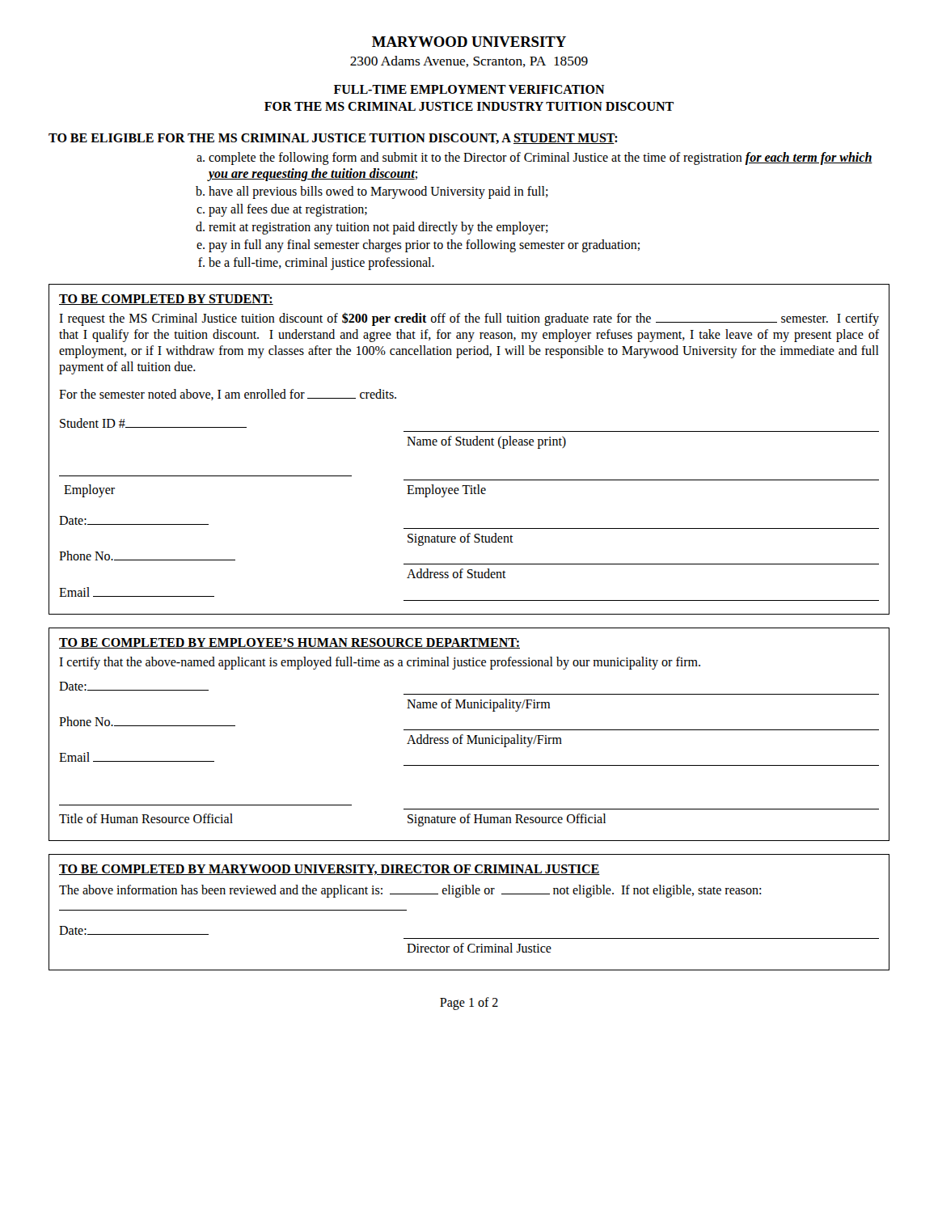MARYWOOD UNIVERSITY
2300 Adams Avenue, Scranton, PA 18509
FULL-TIME EMPLOYMENT VERIFICATION
FOR THE MS CRIMINAL JUSTICE INDUSTRY TUITION DISCOUNT
TO BE ELIGIBLE FOR THE MS CRIMINAL JUSTICE TUITION DISCOUNT, A STUDENT MUST:
complete the following form and submit it to the Director of Criminal Justice at the time of registration for each term for which you are requesting the tuition discount;
have all previous bills owed to Marywood University paid in full;
pay all fees due at registration;
remit at registration any tuition not paid directly by the employer;
pay in full any final semester charges prior to the following semester or graduation;
be a full-time, criminal justice professional.
TO BE COMPLETED BY STUDENT:
I request the MS Criminal Justice tuition discount of $200 per credit off of the full tuition graduate rate for the semester. I certify that I qualify for the tuition discount. I understand and agree that if, for any reason, my employer refuses payment, I take leave of my present place of employment, or if I withdraw from my classes after the 100% cancellation period, I will be responsible to Marywood University for the immediate and full payment of all tuition due.
For the semester noted above, I am enrolled for credits.
| Student ID # | |
| | Name of Student (please print) |
| Employer | Employee Title |
| Date: | |
| | Signature of Student |
| Phone No. | |
| | Address of Student |
| Email | |
TO BE COMPLETED BY EMPLOYEE’S HUMAN RESOURCE DEPARTMENT:
I certify that the above-named applicant is employed full-time as a criminal justice professional by our municipality or firm.
| Date: | |
| | Name of Municipality/Firm |
| Phone No. | |
| | Address of Municipality/Firm |
| Email | |
| Title of Human Resource Official | Signature of Human Resource Official |
TO BE COMPLETED BY MARYWOOD UNIVERSITY, DIRECTOR OF CRIMINAL JUSTICE
The above information has been reviewed and the applicant is: eligible or not eligible. If not eligible, state reason:
| Date: | |
| | Director of Criminal Justice |
Page 1 of 2